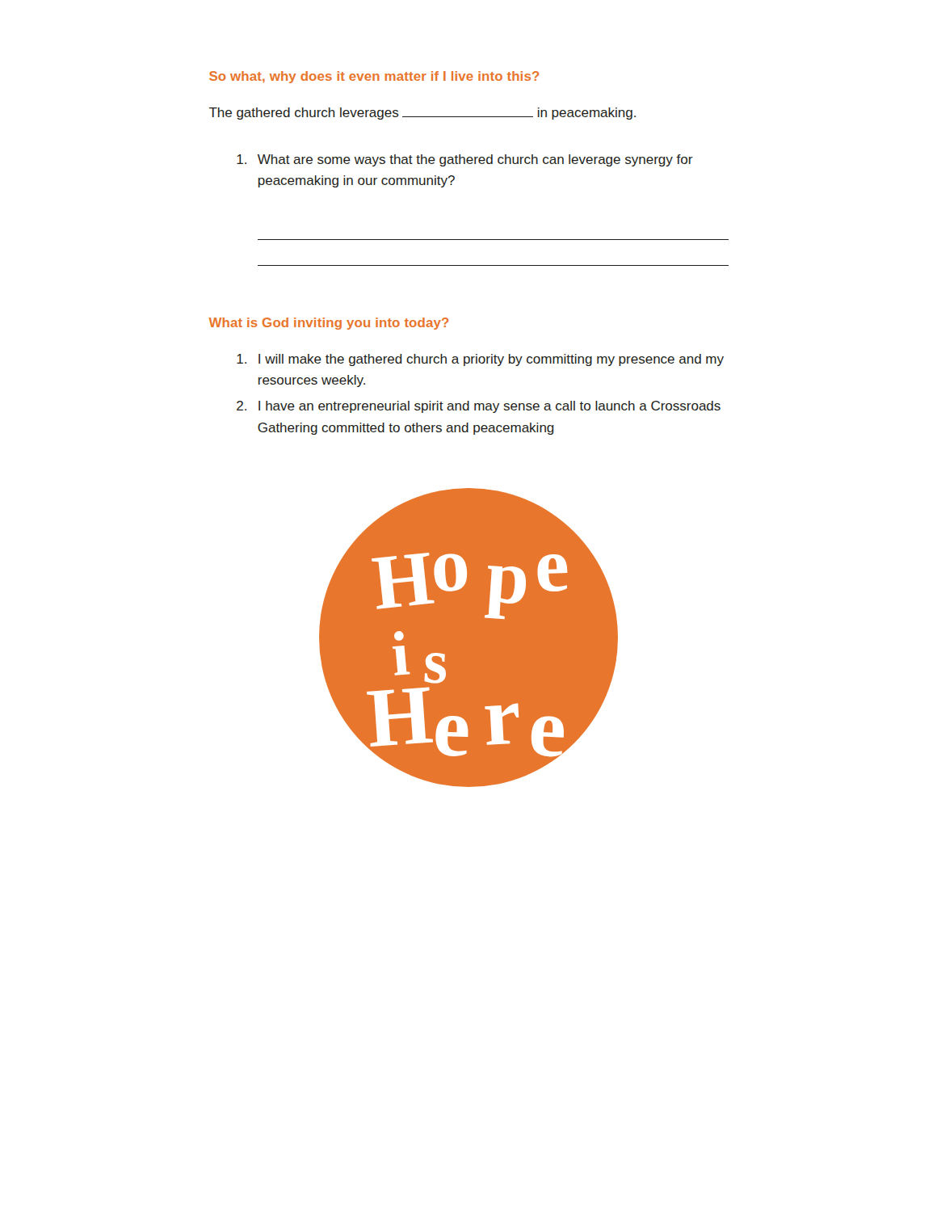So what, why does it even matter if I live into this?
The gathered church leverages in peacemaking.
What are some ways that the gathered church can leverage synergy for peacemaking in our community?
What is God inviting you into today?
I will make the gathered church a priority by committing my presence and my resources weekly.
I have an entrepreneurial spirit and may sense a call to launch a Crossroads Gathering committed to others and peacemaking
H o p e i s H e r e